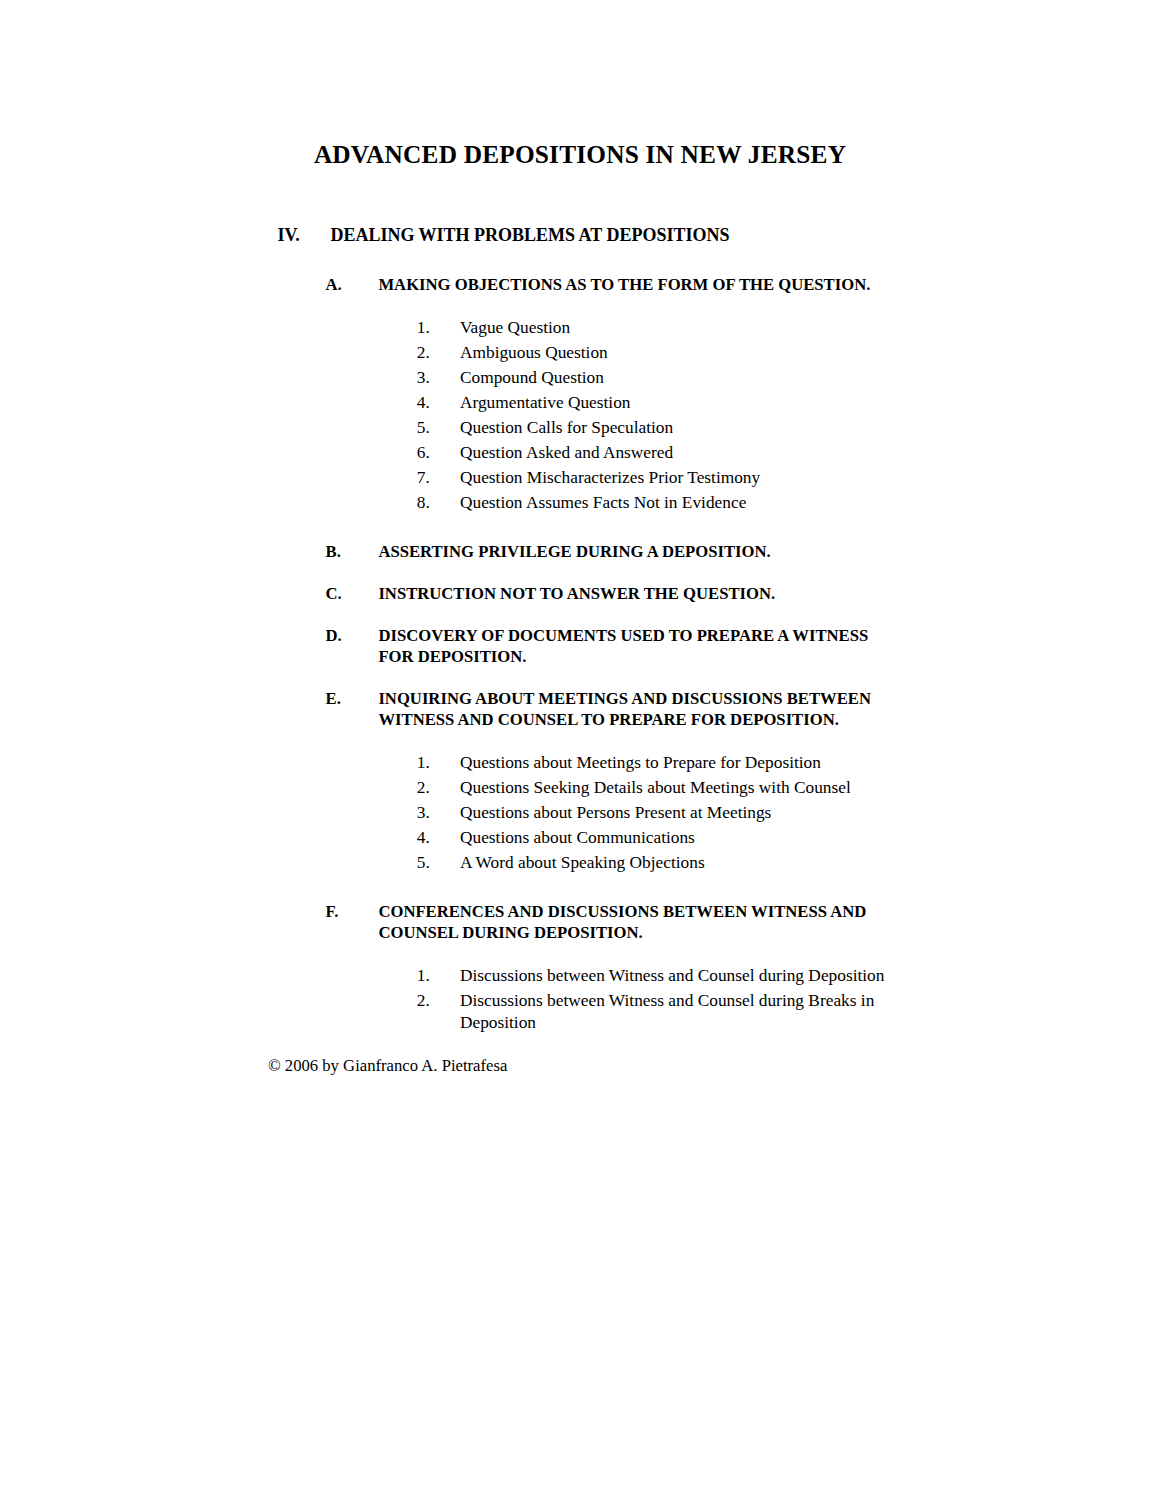ADVANCED DEPOSITIONS IN NEW JERSEY
IV. DEALING WITH PROBLEMS AT DEPOSITIONS
A. MAKING OBJECTIONS AS TO THE FORM OF THE QUESTION.
1. Vague Question
2. Ambiguous Question
3. Compound Question
4. Argumentative Question
5. Question Calls for Speculation
6. Question Asked and Answered
7. Question Mischaracterizes Prior Testimony
8. Question Assumes Facts Not in Evidence
B. ASSERTING PRIVILEGE DURING A DEPOSITION.
C. INSTRUCTION NOT TO ANSWER THE QUESTION.
D. DISCOVERY OF DOCUMENTS USED TO PREPARE A WITNESS FOR DEPOSITION.
E. INQUIRING ABOUT MEETINGS AND DISCUSSIONS BETWEEN WITNESS AND COUNSEL TO PREPARE FOR DEPOSITION.
1. Questions about Meetings to Prepare for Deposition
2. Questions Seeking Details about Meetings with Counsel
3. Questions about Persons Present at Meetings
4. Questions about Communications
5. A Word about Speaking Objections
F. CONFERENCES AND DISCUSSIONS BETWEEN WITNESS AND COUNSEL DURING DEPOSITION.
1. Discussions between Witness and Counsel during Deposition
2. Discussions between Witness and Counsel during Breaks in Deposition
© 2006 by Gianfranco A. Pietrafesa